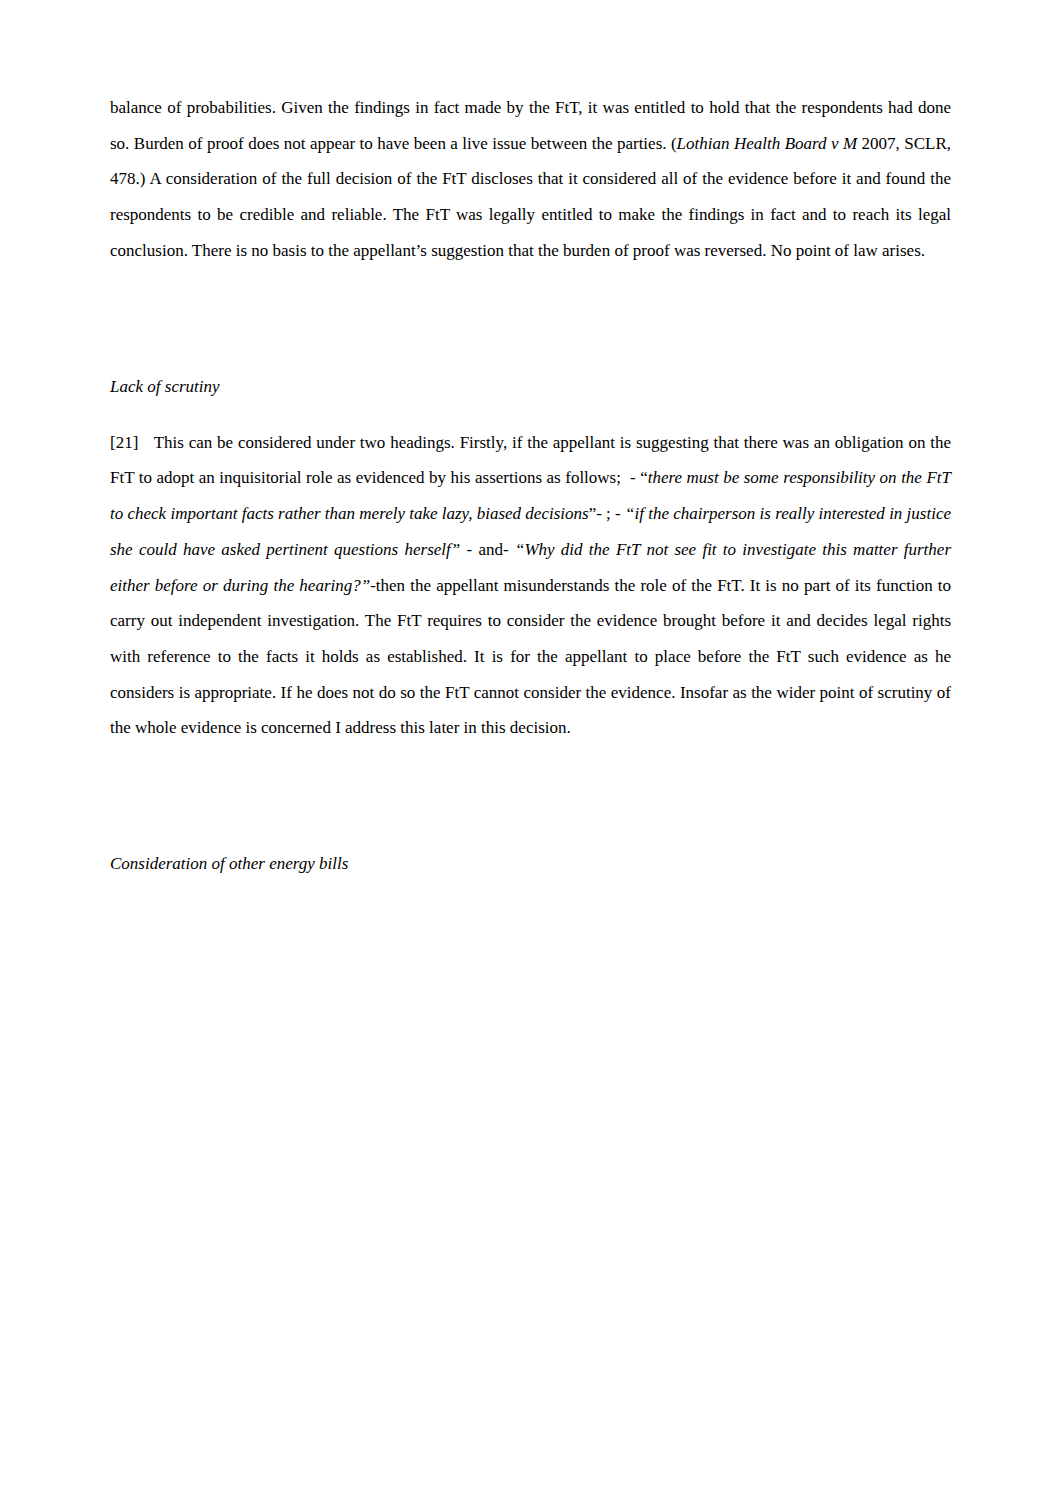balance of probabilities. Given the findings in fact made by the FtT, it was entitled to hold that the respondents had done so. Burden of proof does not appear to have been a live issue between the parties. (Lothian Health Board v M 2007, SCLR, 478.) A consideration of the full decision of the FtT discloses that it considered all of the evidence before it and found the respondents to be credible and reliable. The FtT was legally entitled to make the findings in fact and to reach its legal conclusion. There is no basis to the appellant’s suggestion that the burden of proof was reversed. No point of law arises.
Lack of scrutiny
[21] This can be considered under two headings. Firstly, if the appellant is suggesting that there was an obligation on the FtT to adopt an inquisitorial role as evidenced by his assertions as follows; - “there must be some responsibility on the FtT to check important facts rather than merely take lazy, biased decisions”- ; - “if the chairperson is really interested in justice she could have asked pertinent questions herself” - and- “Why did the FtT not see fit to investigate this matter further either before or during the hearing?”-then the appellant misunderstands the role of the FtT. It is no part of its function to carry out independent investigation. The FtT requires to consider the evidence brought before it and decides legal rights with reference to the facts it holds as established. It is for the appellant to place before the FtT such evidence as he considers is appropriate. If he does not do so the FtT cannot consider the evidence. Insofar as the wider point of scrutiny of the whole evidence is concerned I address this later in this decision.
Consideration of other energy bills